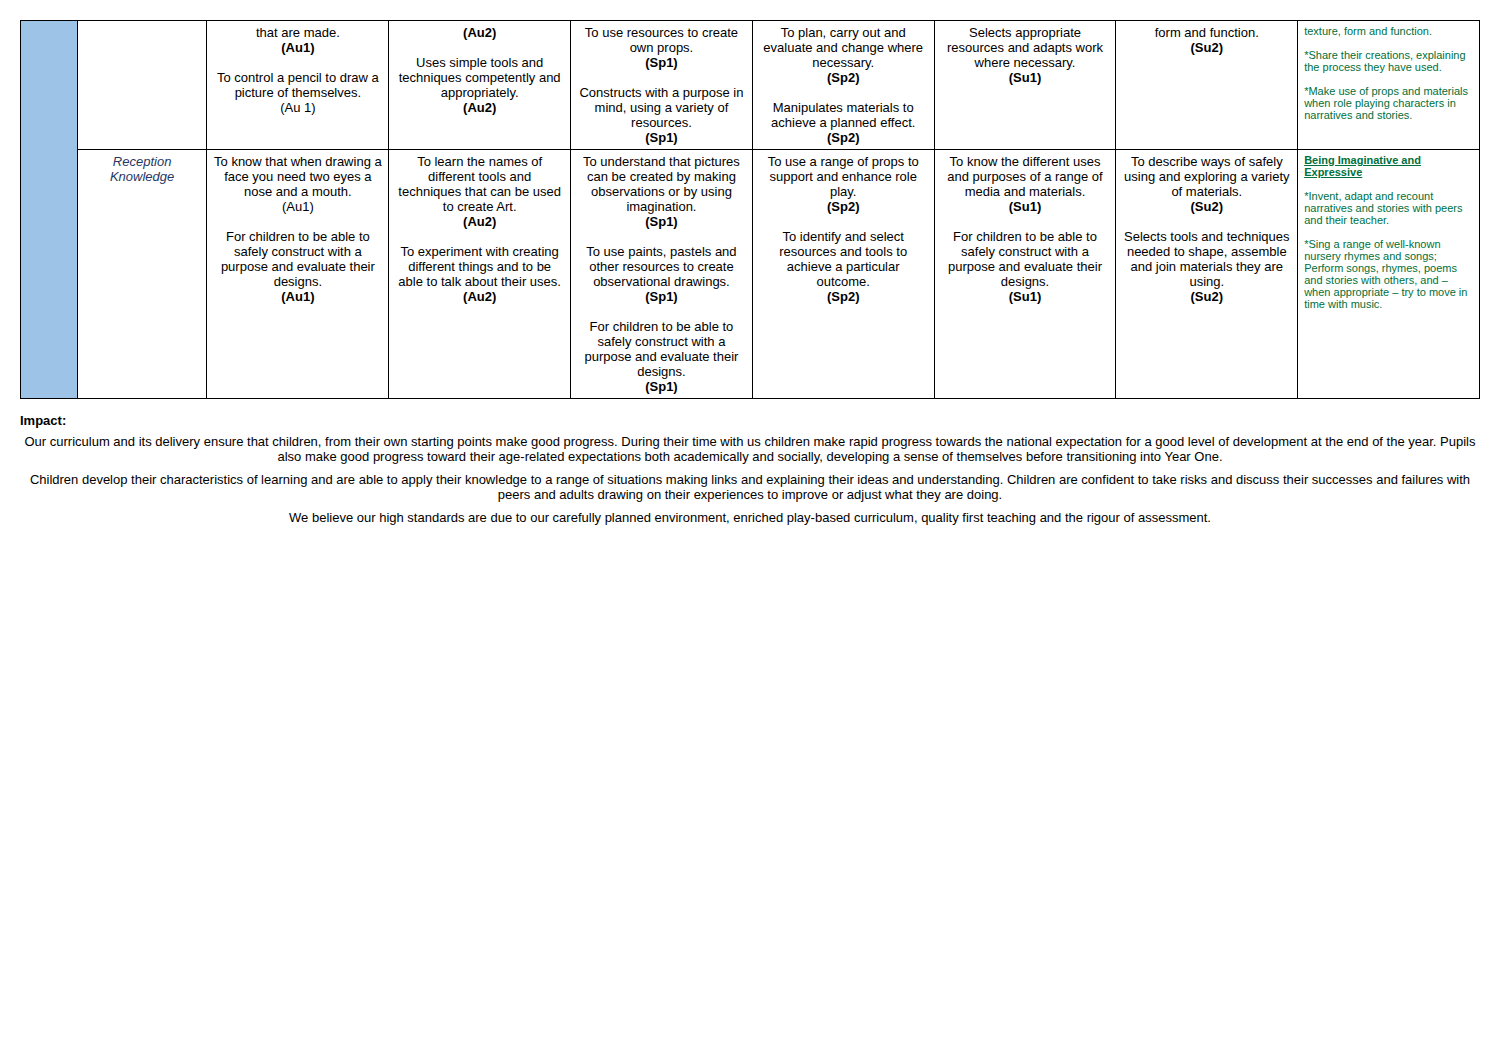| | | that are made. (Au1) To control a pencil to draw a picture of themselves. (Au 1) | (Au2) Uses simple tools and techniques competently and appropriately. (Au2) | To use resources to create own props. (Sp1) Constructs with a purpose in mind, using a variety of resources. (Sp1) | To plan, carry out and evaluate and change where necessary. (Sp2) Manipulates materials to achieve a planned effect. (Sp2) | Selects appropriate resources and adapts work where necessary. (Su1) | form and function. (Su2) | texture, form and function. *Share their creations, explaining the process they have used. *Make use of props and materials when role playing characters in narratives and stories. |
| Reception Knowledge | To know that when drawing a face you need two eyes a nose and a mouth. (Au1) For children to be able to safely construct with a purpose and evaluate their designs. (Au1) | To learn the names of different tools and techniques that can be used to create Art. (Au2) To experiment with creating different things and to be able to talk about their uses. (Au2) | To understand that pictures can be created by making observations or by using imagination. (Sp1) To use paints, pastels and other resources to create observational drawings. (Sp1) For children to be able to safely construct with a purpose and evaluate their designs. (Sp1) | To use a range of props to support and enhance role play. (Sp2) To identify and select resources and tools to achieve a particular outcome. (Sp2) | To know the different uses and purposes of a range of media and materials. (Su1) For children to be able to safely construct with a purpose and evaluate their designs. (Su1) | To describe ways of safely using and exploring a variety of materials. (Su2) Selects tools and techniques needed to shape, assemble and join materials they are using. (Su2) | Being Imaginative and Expressive *Invent, adapt and recount narratives and stories with peers and their teacher. *Sing a range of well-known nursery rhymes and songs; Perform songs, rhymes, poems and stories with others, and – when appropriate – try to move in time with music. |
Impact:
Our curriculum and its delivery ensure that children, from their own starting points make good progress. During their time with us children make rapid progress towards the national expectation for a good level of development at the end of the year. Pupils also make good progress toward their age-related expectations both academically and socially, developing a sense of themselves before transitioning into Year One.
Children develop their characteristics of learning and are able to apply their knowledge to a range of situations making links and explaining their ideas and understanding. Children are confident to take risks and discuss their successes and failures with peers and adults drawing on their experiences to improve or adjust what they are doing.
We believe our high standards are due to our carefully planned environment, enriched play-based curriculum, quality first teaching and the rigour of assessment.